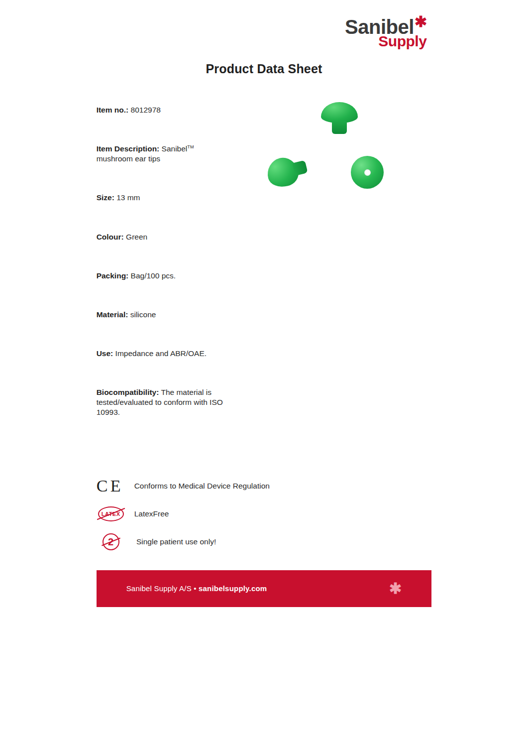Sanibel✱ Supply
Product Data Sheet
Item no.: 8012978
Item Description: SanibelTM mushroom ear tips
Size: 13 mm
Colour: Green
Packing: Bag/100 pcs.
Material: silicone
Use: Impedance and ABR/OAE.
Biocompatibility: The material is tested/evaluated to conform with ISO 10993.
CE
Conforms to Medical Device Regulation
LATEX
LatexFree
2
Single patient use only!
Sanibel Supply A/S • sanibelsupply.com
✱